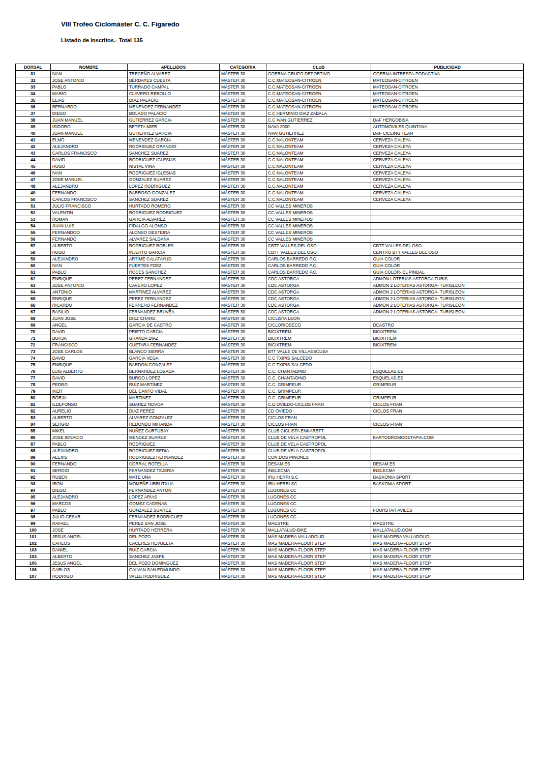VIII Trofeo Ciclomáster C. C. Figaredo
Listado de inscritos.- Total 135
| DORSAL | NOMBRE | APELLIDOS | CATEGORIA | CLUB | PUBLICIDAD |
| --- | --- | --- | --- | --- | --- |
| 31 | IVAN | TRECEÑO ALVAREZ | MÁSTER 30 | GOERNA GRUPO DEPORTIVO | GOERNA INTRESPA-PODACTIVA |
| 32 | JOSE ANTONIO | BERDAYES CUESTA | MÁSTER 30 | C.C.MATEOSAN-CITROEN | MATEOSAN-CITROEN |
| 33 | PABLO | TURRADO CAMPAL | MÁSTER 30 | C.C.MATEOSAN-CITROEN | MATEOSAN-CITROEN |
| 34 | MARIO | CLAVERO REBOLLO | MÁSTER 30 | C.C.MATEOSAN-CITROEN | MATEOSAN-CITROEN |
| 35 | ELIAS | DIAZ PALACIO | MÁSTER 30 | C.C.MATEOSAN-CITROEN | MATEOSAN-CITROEN |
| 36 | BERNARDO | MENENDEZ FERNANDEZ | MÁSTER 30 | C.C.MATEOSAN-CITROEN | MATEOSAN-CITROEN |
| 37 | DIEGO | BOLADO PALACIO | MÁSTER 30 | C.C.HERMINIO DIAZ ZABALA | |
| 38 | JUAN MANUEL | GUTIERREZ GARCIA | MÁSTER 30 | C.C IVAN GUTIERREZ | DAF HERGOBISA |
| 39 | ISIDORO | BETETA MIER | MÁSTER 30 | NAVA 2000 | AUTOMOVILES QUINTANA |
| 40 | JUAN MANUEL | GUTIERREZ GARCIA | MÁSTER 30 | IVAN GUTIERREZ | DAF CICLING TEAN |
| 41 | ELMO | MENENDEZ GARCIA | MÁSTER 30 | C.C.NALONTEAM | CERVEZA CALEYA |
| 42 | ALEJANDRO | RODRIGUEZ GRANDIO | MÁSTER 30 | C.C.NALONTEAM | CERVEZA CALEYA |
| 43 | CARLOS FRANCISCO | SANCHEZ SUAREZ | MÁSTER 30 | C.C.NALONTEAM | CERVEZA CALEYA |
| 44 | DAVID | RODRIGUEZ IGLESIAS | MÁSTER 30 | C.C.NALONTEAM | CERVEZA CALEYA |
| 45 | HUGO | NISTAL VIÑA | MÁSTER 30 | C.C.NALONTEAM | CERVEZA CALEYA |
| 46 | IVAN | RODRIGUEZ IGLESIAS | MÁSTER 30 | C.C.NALONTEAM | CERVEZA CALEYA |
| 47 | JOSE MANUEL | GONZALEZ SUAREZ | MÁSTER 30 | C.C.NALONTEAM | CERVEZA CALEYA |
| 48 | ALEJANDRO | LOPEZ RODRIGUEZ | MÁSTER 30 | C.C.NALONTEAM | CERVEZA CALEYA |
| 49 | FERNANDO | BARROSO GONZALEZ | MÁSTER 30 | C.C.NALONTEAM | CERVEZA CALEYA |
| 50 | CARLOS FRANCISCO | SANCHEZ SUAREZ | MÁSTER 30 | C.C.NALONTEAM | CERVEZA CALEYA |
| 51 | JULIO FRANCISCO | HURTADO ROMERO | MÁSTER 30 | CC VALLES MINEROS | |
| 52 | VALENTIN | RODRIGUEZ RODRIGUEZ | MÁSTER 30 | CC VALLES MINEROS | |
| 53 | ROMAN | GARCIA ALVAREZ | MÁSTER 30 | CC VALLES MINEROS | |
| 54 | JUAN LUIS | FIDALGO ALONSO | MÁSTER 30 | CC VALLES MINEROS | |
| 55 | FERNANDOO | ALONSO GESTEIRA | MÁSTER 30 | CC VALLES MINEROS | |
| 56 | FERNANDO | ALVAREZ SALDAÑA | MÁSTER 30 | CC VALLES MINEROS | |
| 57 | ALBERTO | RODRIGUEZ ROBLES | MÁSTER 30 | CBTT VALLES DEL OSO | CBTT VALLES DEL OSO |
| 58 | HUGO | INJERTO GARCIA | MÁSTER 30 | CBTT VALLES DEL OSO | CENTRO BTT VALLES DEL OSO |
| 59 | ALEJANDRO | ARTIME CALATAYUD | MÁSTER 30 | CARLOS BARREDO P.C. | GUIA COLOR |
| 60 | IVAN | FUERTES FDEZ | MÁSTER 30 | CARLOS BARREDO P.C. | GUIA COLOR |
| 61 | PABLO | ROCES SÁNCHEZ | MÁSTER 30 | CARLOS BARREDO P.C. | GUÍA COLOR- EL PINDAL |
| 62 | ENRIQUE | PEREZ FERNANDEZ | MÁSTER 30 | CDC ASTORGA | ADMON.LOTERIAS ASTORGA TURIS |
| 63 | JOSE ANTONIO | CAVERO LOPEZ | MÁSTER 30 | CDC ASTORGA | ADMON 2 LOTERIAS ASTORGA- TURISLEON |
| 64 | ANTONIO | MARTINEZ ALVAREZ | MÁSTER 30 | CDC ASTORGA | ADMON 2 LOTERIAS ASTORGA- TURISLEON |
| 65 | ENRIQUE | PEREZ FERNANDEZ | MÁSTER 30 | CDC ASTORGA | ADMON 2 LOTERIAS ASTORGA- TURISLEON |
| 66 | RICARDO | FERRERO FERNANDEZ | MÁSTER 30 | CDC ASTORGA | ADMON 2 LOTERIAS ASTORGA- TURISLEON |
| 67 | BASILIO | FERNANDEZ BRUVËA | MÁSTER 30 | CDC ASTORGA | ADMON 2 LOTERIAS ASTORGA- TURISLEON |
| 68 | JUAN JOSE | DIEZ CHARD | MÁSTER 30 | CICLISTA LEON | |
| 69 | ANGEL | GARCIA DE CASTRO | MÁSTER 30 | CICLORIOSECO | DCASTRO |
| 70 | DAVID | PRIETO GARCIA | MÁSTER 30 | BICIXTREM | BICIXTREM |
| 71 | BORJA | GRANDA DIAZ | MÁSTER 30 | BICIXTREM | BICIXTREM |
| 72 | FRANCISCO | CUETARA FERNANDEZ | MÁSTER 30 | BICIXTREM | BICIXTREM |
| 73 | JOSE CARLOS | BLANCO SIERRA | MÁSTER 30 | BTT VALLE DE VILLAESCUSA | |
| 74 | DAVID | GARCÍA VEGA | MÁSTER 30 | C.C TXIPIS SALCEDO | |
| 75 | ENRIQUE | BARDON GONZALEZ | MÁSTER 30 | C.C TXIPIS SALCEDO | |
| 76 | LUIS ALBERTO | BERNÁRDEZ LOSADA | MÁSTER 30 | C.C. CHANTADINO | ESQUELAS.ES |
| 77 | DAVID | BURGO LOPEZ | MÁSTER 30 | C.C. CHANTADINO | ESQUELAS.ES |
| 78 | PEDRO | RUIZ MARTINEZ | MÁSTER 30 | C.C. GRIMPEUR | GRIMPEUR |
| 79 | IKER | DEL CANTO VIDAL | MÁSTER 30 | C.C. GRIMPEUR | |
| 80 | BORJA | MARTINEZ | MÁSTER 30 | C.C. GRIMPEUR | GRIMPEUR |
| 81 | ILDEFONSO | SUÁREZ NOVOA | MÁSTER 30 | C.D.OVIEDO-CICLOS FRAN | CICLOS FRAN |
| 82 | AURELIO | DIAZ PEREZ | MÁSTER 30 | CD OVIEDO | CICLOS FRAN |
| 83 | ALBERTO | ALVAREZ GONZALEZ | MÁSTER 30 | CICLOS FRAN | |
| 84 | SERGIO | REDONDO MIRANDA | MÁSTER 30 | CICLOS FRAN | CICLOS FRAN |
| 85 | MIKEL | NUÑEZ GURTUBAY | MÁSTER 30 | CLUB CICLISTA ENKARBTT | |
| 86 | JOSE IGNACIO | MENDEZ SUAREZ | MÁSTER 30 | CLUB DE VELA CASTROPOL | KARTODROMODETAPIA.COM |
| 87 | PABLO | RODRIGUEZ | MÁSTER 30 | CLUB DE VELA CASTROPOL | |
| 88 | ALEJANDRO | RODRIGUEZ BEDIA | MÁSTER 30 | CLUB DE VELA CASTROPOL | |
| 89 | ALEXIS | RODRIGUEZ HERNANDEZ | MÁSTER 30 | CON DOS PIÑONES | |
| 90 | FERNANDO | CORRAL ROTELLA | MÁSTER 30 | DESAM.ES | DESAM.ES |
| 91 | SERGIO | FERNANDEZ TEJERIA | MÁSTER 30 | INELECMA | INELECMA |
| 92 | RUBEN | MATE UÑA | MÁSTER 30 | IRU HERRI S.C | BASKONIA SPORT |
| 93 | IBON | MOMEÑE URRUTXUA | MÁSTER 30 | IRU HERRI SC | BASKONIA SPORT |
| 94 | DIEGO | FERNANDEZ ANTON | MÁSTER 30 | LUGONES CC | |
| 95 | ALEJANDRO | LOPEZ ARIAS | MÁSTER 30 | LUGONES CC | |
| 96 | MARCOS | GOMEZ CADENAS | MÁSTER 30 | LUGONES CC | |
| 97 | PABLO | GONZALEZ SUAREZ | MÁSTER 30 | LUGONES CC | FOURSTAR AVILES |
| 98 | JULIO CESAR | FERNANDEZ RODRIGUEZ | MÁSTER 30 | LUGONES CC | |
| 99 | RAFAEL | PEREZ SAN JOSE | MÁSTER 30 | MAESTRE | MAESTRE |
| 100 | JOSE | HURTADO HERRERA | MÁSTER 30 | MALLATALUD-BIKE | MALLATALUD.COM |
| 101 | JESUS ANGEL | DEL POZO | MÁSTER 30 | MÁS MADERA VALLADOLID | MÁS MADERA VALLADOLID |
| 102 | CARLOS | CACERES REVUELTA | MÁSTER 30 | MAS MADERA-FLOOR STEP | MAS MADERA-FLOOR STEP |
| 103 | DANIEL | RUIZ GARCIA | MÁSTER 30 | MAS MADERA-FLOOR STEP | MAS MADERA-FLOOR STEP |
| 104 | ALBERTO | SANCHEZ JASPE | MÁSTER 30 | MAS MADERA-FLOOR STEP | MAS MADERA-FLOOR STEP |
| 105 | JESUS ANGEL | DEL POZO DOMINGUEZ | MÁSTER 30 | MAS MADERA-FLOOR STEP | MAS MADERA-FLOOR STEP |
| 106 | CARLOS | GALVAN SAN EDMUNDO | MÁSTER 30 | MAS MADERA-FLOOR STEP | MAS MADERA-FLOOR STEP |
| 107 | RODRIGO | VALLE RODRIGUEZ | MÁSTER 30 | MAS MADERA-FLOOR STEP | MAS MADERA-FLOOR STEP |